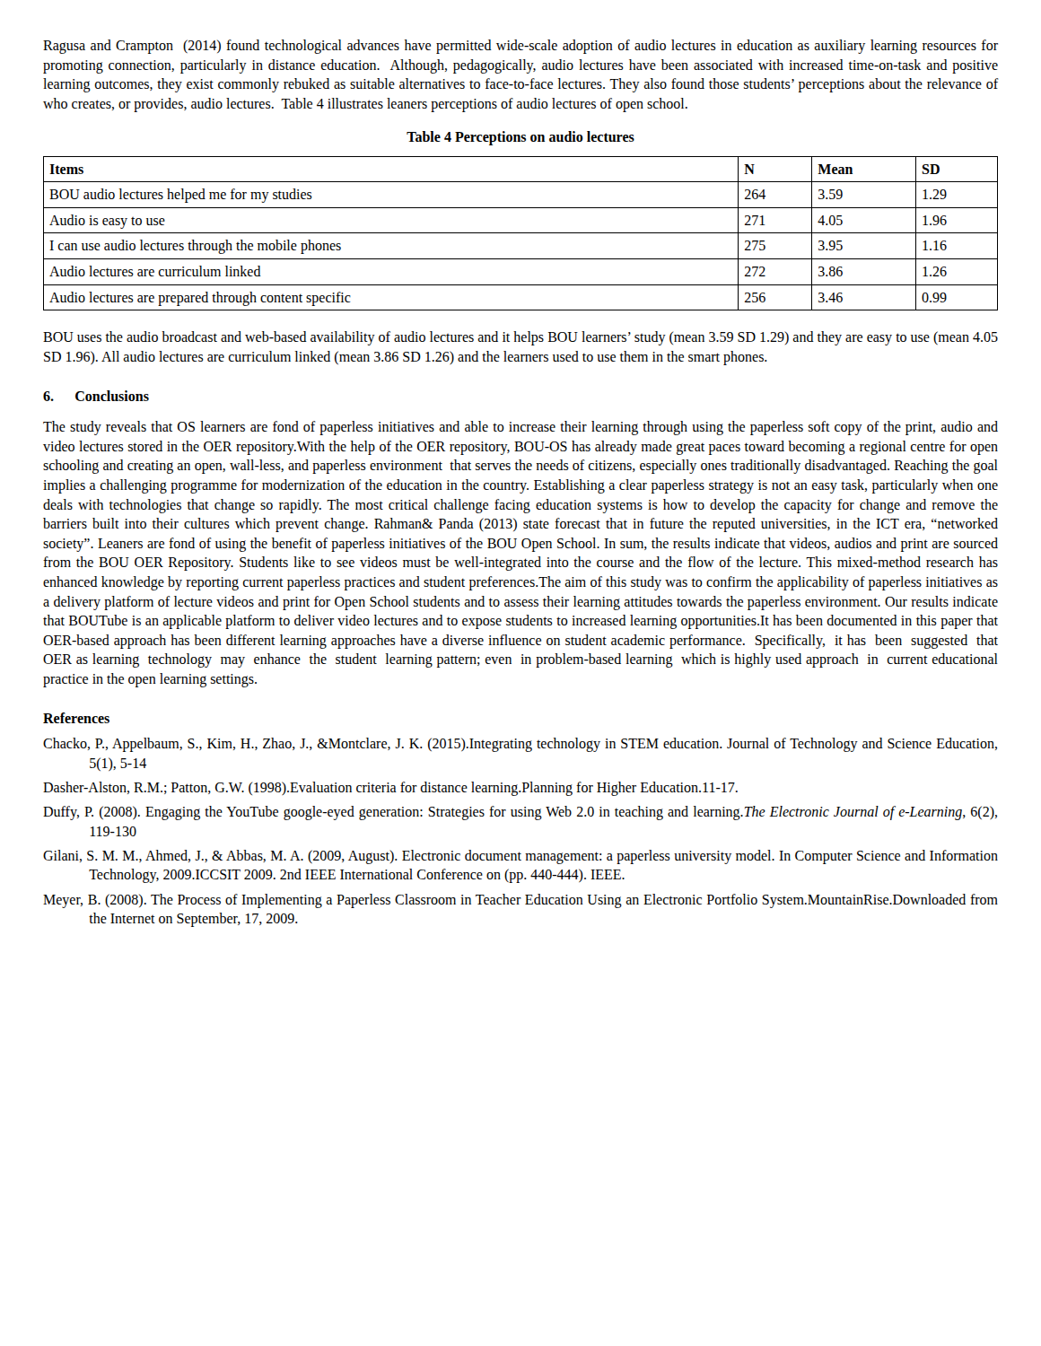Ragusa and Crampton (2014) found technological advances have permitted wide-scale adoption of audio lectures in education as auxiliary learning resources for promoting connection, particularly in distance education. Although, pedagogically, audio lectures have been associated with increased time-on-task and positive learning outcomes, they exist commonly rebuked as suitable alternatives to face-to-face lectures. They also found those students’ perceptions about the relevance of who creates, or provides, audio lectures. Table 4 illustrates leaners perceptions of audio lectures of open school.
Table 4 Perceptions on audio lectures
| Items | N | Mean | SD |
| --- | --- | --- | --- |
| BOU audio lectures helped me for my studies | 264 | 3.59 | 1.29 |
| Audio is easy to use | 271 | 4.05 | 1.96 |
| I can use audio lectures through the mobile phones | 275 | 3.95 | 1.16 |
| Audio lectures are curriculum linked | 272 | 3.86 | 1.26 |
| Audio lectures are prepared through content specific | 256 | 3.46 | 0.99 |
BOU uses the audio broadcast and web-based availability of audio lectures and it helps BOU learners’ study (mean 3.59 SD 1.29) and they are easy to use (mean 4.05 SD 1.96). All audio lectures are curriculum linked (mean 3.86 SD 1.26) and the learners used to use them in the smart phones.
6. Conclusions
The study reveals that OS learners are fond of paperless initiatives and able to increase their learning through using the paperless soft copy of the print, audio and video lectures stored in the OER repository.With the help of the OER repository, BOU-OS has already made great paces toward becoming a regional centre for open schooling and creating an open, wall-less, and paperless environment that serves the needs of citizens, especially ones traditionally disadvantaged. Reaching the goal implies a challenging programme for modernization of the education in the country. Establishing a clear paperless strategy is not an easy task, particularly when one deals with technologies that change so rapidly. The most critical challenge facing education systems is how to develop the capacity for change and remove the barriers built into their cultures which prevent change. Rahman& Panda (2013) state forecast that in future the reputed universities, in the ICT era, “networked society”. Leaners are fond of using the benefit of paperless initiatives of the BOU Open School. In sum, the results indicate that videos, audios and print are sourced from the BOU OER Repository. Students like to see videos must be well-integrated into the course and the flow of the lecture. This mixed-method research has enhanced knowledge by reporting current paperless practices and student preferences.The aim of this study was to confirm the applicability of paperless initiatives as a delivery platform of lecture videos and print for Open School students and to assess their learning attitudes towards the paperless environment. Our results indicate that BOUTube is an applicable platform to deliver video lectures and to expose students to increased learning opportunities.It has been documented in this paper that OER-based approach has been different learning approaches have a diverse influence on student academic performance. Specifically, it has been suggested that OER as learning technology may enhance the student learning pattern; even in problem-based learning which is highly used approach in current educational practice in the open learning settings.
References
Chacko, P., Appelbaum, S., Kim, H., Zhao, J., &Montclare, J. K. (2015).Integrating technology in STEM education. Journal of Technology and Science Education, 5(1), 5-14
Dasher-Alston, R.M.; Patton, G.W. (1998).Evaluation criteria for distance learning.Planning for Higher Education.11-17.
Duffy, P. (2008). Engaging the YouTube google-eyed generation: Strategies for using Web 2.0 in teaching and learning.The Electronic Journal of e-Learning, 6(2), 119-130
Gilani, S. M. M., Ahmed, J., & Abbas, M. A. (2009, August). Electronic document management: a paperless university model. In Computer Science and Information Technology, 2009.ICCSIT 2009. 2nd IEEE International Conference on (pp. 440-444). IEEE.
Meyer, B. (2008). The Process of Implementing a Paperless Classroom in Teacher Education Using an Electronic Portfolio System.MountainRise.Downloaded from the Internet on September, 17, 2009.